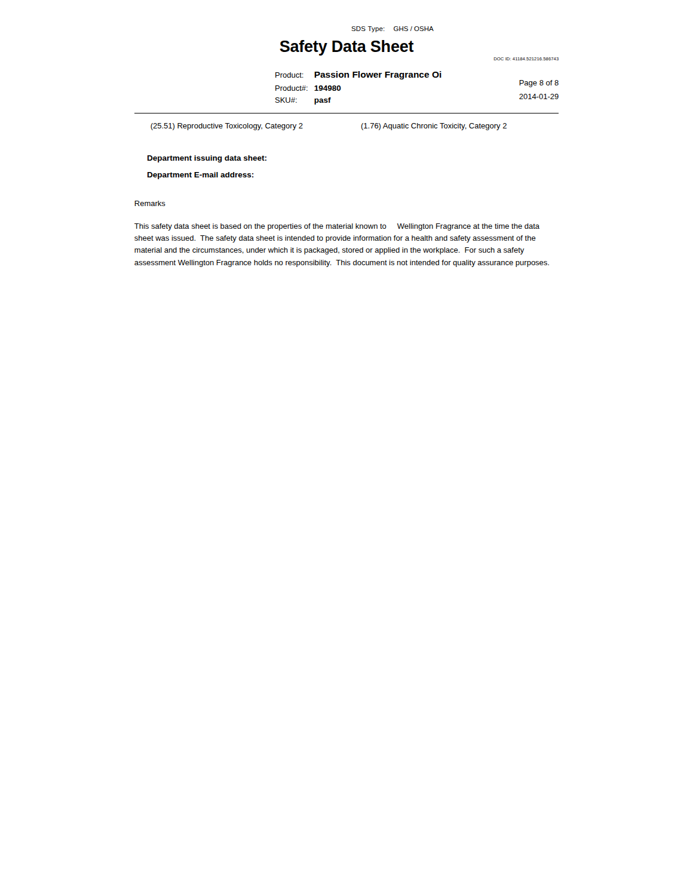SDS Type: GHS / OSHA
Safety Data Sheet
DOC ID: 41184.521216.586743
| Product: | Passion Flower Fragrance Oi |
| Product#: | 194980 |
| SKU#: | pasf |
Page 8 of 8
2014-01-29
(25.51) Reproductive Toxicology, Category 2
(1.76) Aquatic Chronic Toxicity, Category 2
Department issuing data sheet:
Department E-mail address:
Remarks
This safety data sheet is based on the properties of the material known to Wellington Fragrance at the time the data sheet was issued. The safety data sheet is intended to provide information for a health and safety assessment of the material and the circumstances, under which it is packaged, stored or applied in the workplace. For such a safety assessment Wellington Fragrance holds no responsibility. This document is not intended for quality assurance purposes.